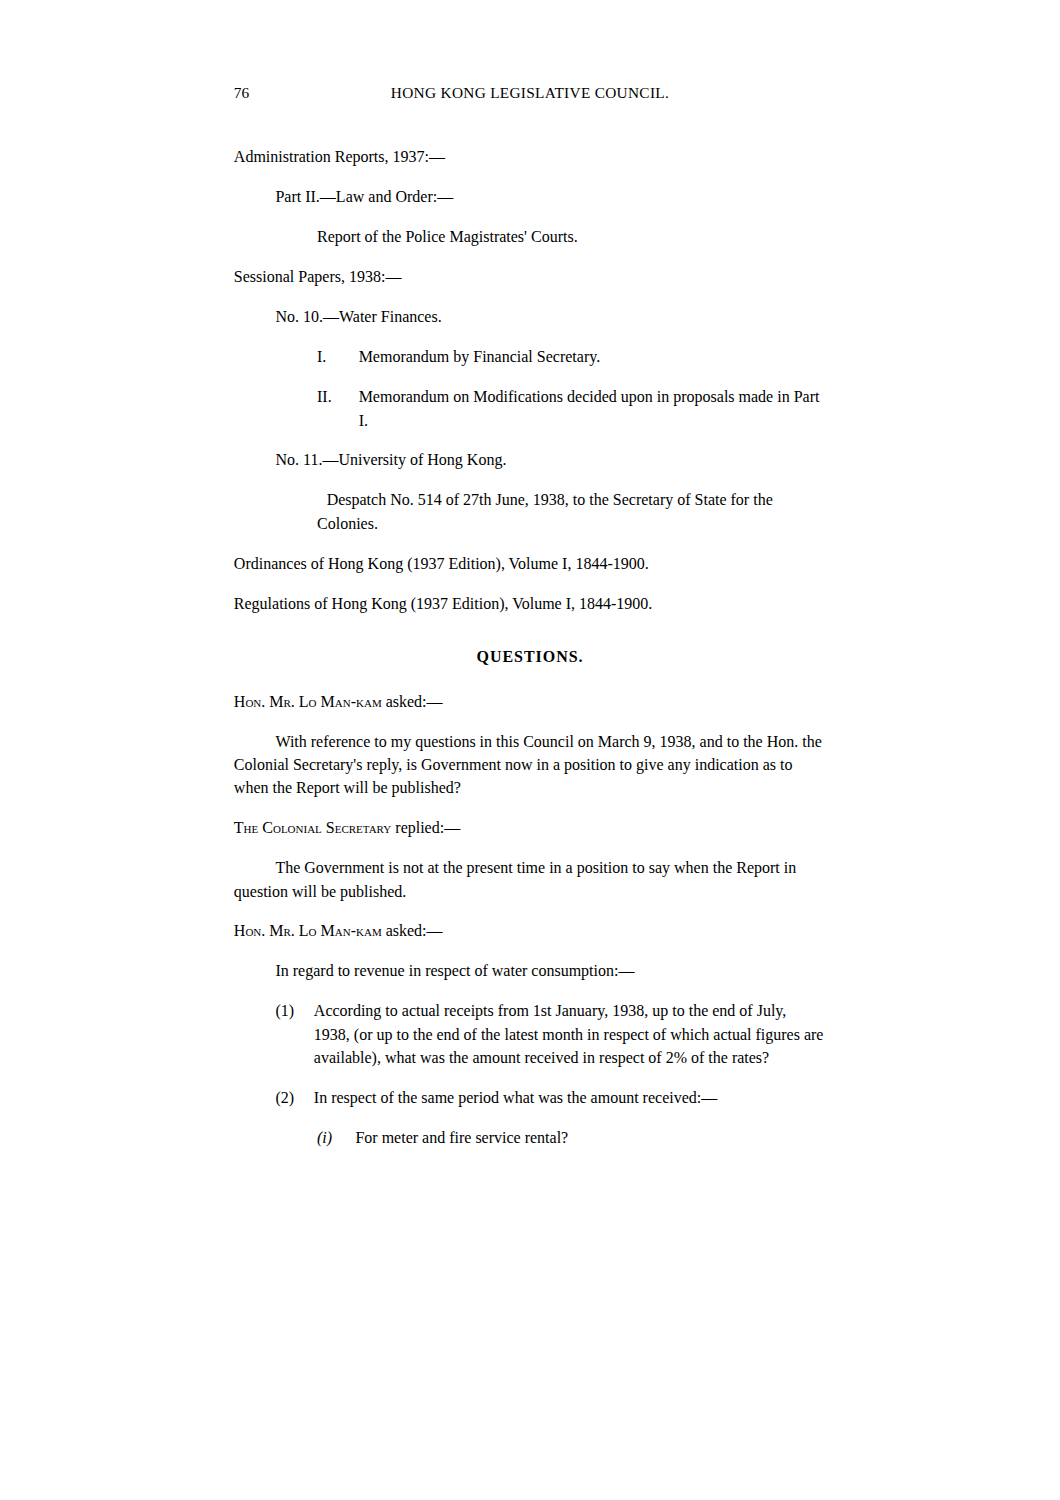76
HONG KONG LEGISLATIVE COUNCIL.
Administration Reports, 1937:—
Part II.—Law and Order:—
Report of the Police Magistrates' Courts.
Sessional Papers, 1938:—
No. 10.—Water Finances.
I.
Memorandum by Financial Secretary.
II.
Memorandum on Modifications decided upon in proposals made in Part I.
No. 11.—University of Hong Kong.
Despatch No. 514 of 27th June, 1938, to the Secretary of State for the Colonies.
Ordinances of Hong Kong (1937 Edition), Volume I, 1844-1900.
Regulations of Hong Kong (1937 Edition), Volume I, 1844-1900.
QUESTIONS.
Hon. Mr. Lo Man-kam asked:—
With reference to my questions in this Council on March 9, 1938, and to the Hon. the Colonial Secretary's reply, is Government now in a position to give any indication as to when the Report will be published?
The Colonial Secretary replied:—
The Government is not at the present time in a position to say when the Report in question will be published.
Hon. Mr. Lo Man-kam asked:—
In regard to revenue in respect of water consumption:—
(1)
According to actual receipts from 1st January, 1938, up to the end of July, 1938, (or up to the end of the latest month in respect of which actual figures are available), what was the amount received in respect of 2% of the rates?
(2)
In respect of the same period what was the amount received:—
(i)
For meter and fire service rental?